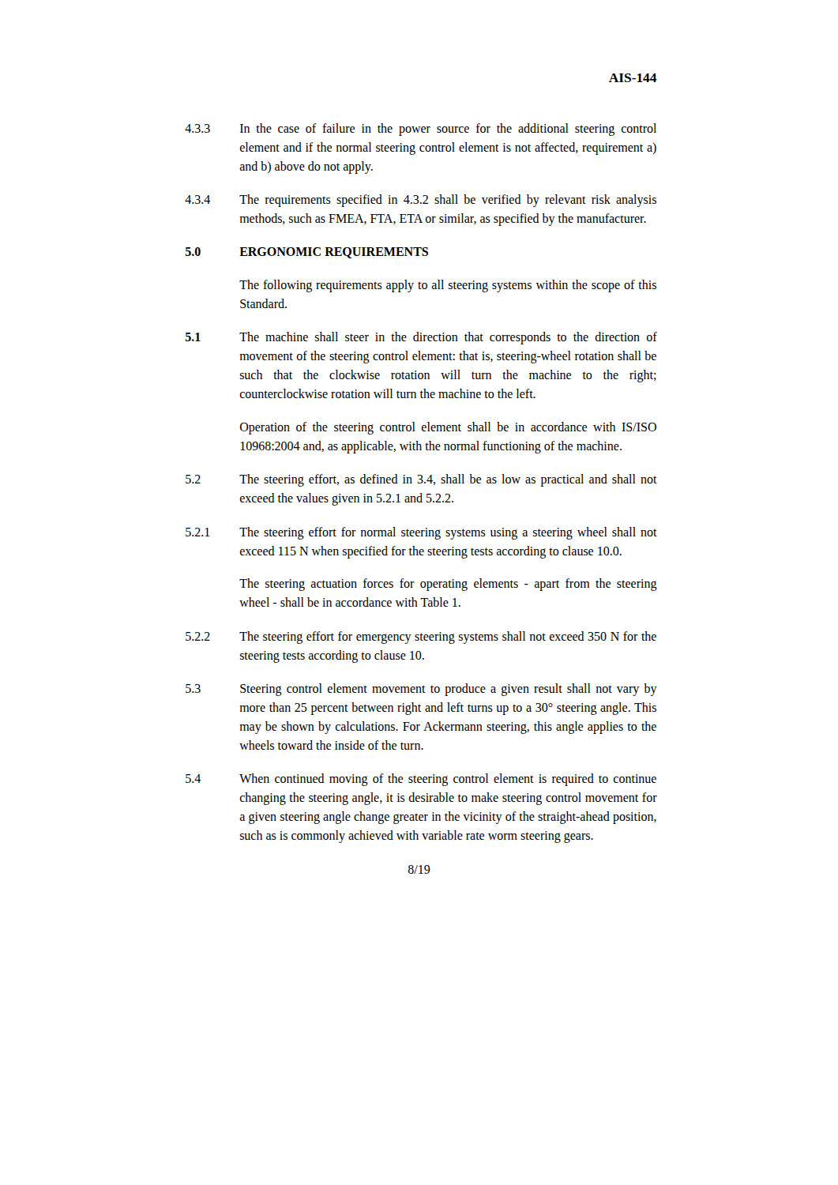AIS-144
4.3.3
In the case of failure in the power source for the additional steering control element and if the normal steering control element is not affected, requirement a) and b) above do not apply.
4.3.4
The requirements specified in 4.3.2 shall be verified by relevant risk analysis methods, such as FMEA, FTA, ETA or similar, as specified by the manufacturer.
5.0
Ergonomic Requirements
The following requirements apply to all steering systems within the scope of this Standard.
5.1
The machine shall steer in the direction that corresponds to the direction of movement of the steering control element: that is, steering-wheel rotation shall be such that the clockwise rotation will turn the machine to the right; counterclockwise rotation will turn the machine to the left.
Operation of the steering control element shall be in accordance with IS/ISO 10968:2004 and, as applicable, with the normal functioning of the machine.
5.2
The steering effort, as defined in 3.4, shall be as low as practical and shall not exceed the values given in 5.2.1 and 5.2.2.
5.2.1
The steering effort for normal steering systems using a steering wheel shall not exceed 115 N when specified for the steering tests according to clause 10.0.
The steering actuation forces for operating elements - apart from the steering wheel - shall be in accordance with Table 1.
5.2.2
The steering effort for emergency steering systems shall not exceed 350 N for the steering tests according to clause 10.
5.3
Steering control element movement to produce a given result shall not vary by more than 25 percent between right and left turns up to a 30° steering angle. This may be shown by calculations. For Ackermann steering, this angle applies to the wheels toward the inside of the turn.
5.4
When continued moving of the steering control element is required to continue changing the steering angle, it is desirable to make steering control movement for a given steering angle change greater in the vicinity of the straight-ahead position, such as is commonly achieved with variable rate worm steering gears.
8/19